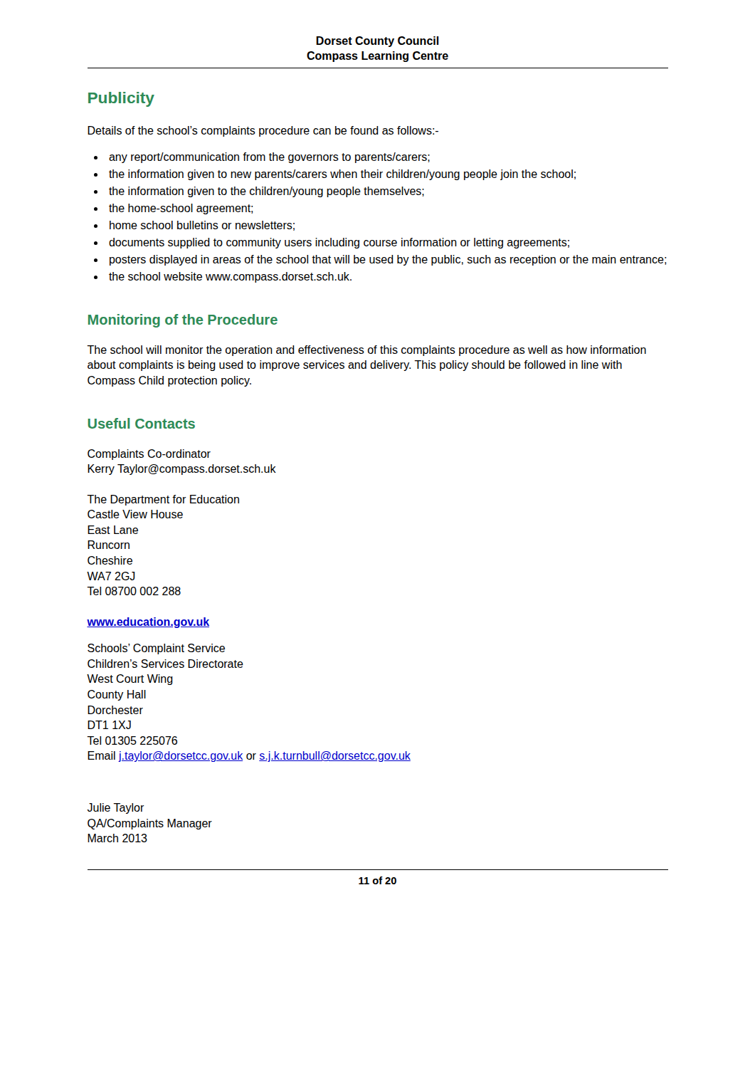Dorset County Council
Compass Learning Centre
Publicity
Details of the school’s complaints procedure can be found as follows:-
any report/communication from the governors to parents/carers;
the information given to new parents/carers when their children/young people join the school;
the information given to the children/young people themselves;
the home-school agreement;
home school bulletins or newsletters;
documents supplied to community users including course information or letting agreements;
posters displayed in areas of the school that will be used by the public, such as reception or the main entrance;
the school website www.compass.dorset.sch.uk.
Monitoring of the Procedure
The school will monitor the operation and effectiveness of this complaints procedure as well as how information about complaints is being used to improve services and delivery. This policy should be followed in line with Compass Child protection policy.
Useful Contacts
Complaints Co-ordinator
Kerry Taylor@compass.dorset.sch.uk
The Department for Education
Castle View House
East Lane
Runcorn
Cheshire
WA7 2GJ
Tel 08700 002 288
www.education.gov.uk
Schools’ Complaint Service
Children’s Services Directorate
West Court Wing
County Hall
Dorchester
DT1 1XJ
Tel 01305 225076
Email j.taylor@dorsetcc.gov.uk or s.j.k.turnbull@dorsetcc.gov.uk
Julie Taylor
QA/Complaints Manager
March 2013
11 of 20